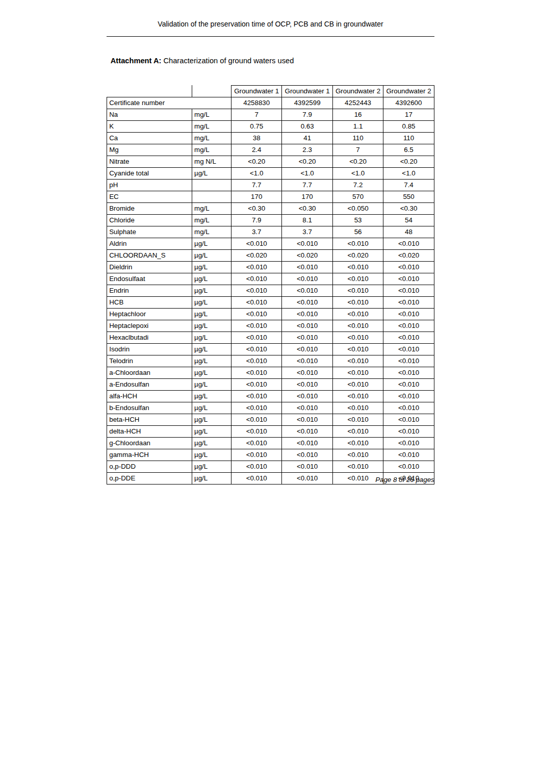Validation of the preservation time of OCP, PCB and CB in groundwater
Attachment A: Characterization of ground waters used
| | | Groundwater 1 | Groundwater 1 | Groundwater 2 | Groundwater 2 |
| --- | --- | --- | --- | --- | --- |
| Certificate number | 4258830 | 4392599 | 4252443 | 4392600 |
| Na | mg/L | 7 | 7.9 | 16 | 17 |
| K | mg/L | 0.75 | 0.63 | 1.1 | 0.85 |
| Ca | mg/L | 38 | 41 | 110 | 110 |
| Mg | mg/L | 2.4 | 2.3 | 7 | 6.5 |
| Nitrate | mg N/L | <0.20 | <0.20 | <0.20 | <0.20 |
| Cyanide total | µg/L | <1.0 | <1.0 | <1.0 | <1.0 |
| pH | | 7.7 | 7.7 | 7.2 | 7.4 |
| EC | | 170 | 170 | 570 | 550 |
| Bromide | mg/L | <0.30 | <0.30 | <0.050 | <0.30 |
| Chloride | mg/L | 7.9 | 8.1 | 53 | 54 |
| Sulphate | mg/L | 3.7 | 3.7 | 56 | 48 |
| Aldrin | µg/L | <0.010 | <0.010 | <0.010 | <0.010 |
| CHLOORDAAN_S | µg/L | <0.020 | <0.020 | <0.020 | <0.020 |
| Dieldrin | µg/L | <0.010 | <0.010 | <0.010 | <0.010 |
| Endosulfaat | µg/L | <0.010 | <0.010 | <0.010 | <0.010 |
| Endrin | µg/L | <0.010 | <0.010 | <0.010 | <0.010 |
| HCB | µg/L | <0.010 | <0.010 | <0.010 | <0.010 |
| Heptachloor | µg/L | <0.010 | <0.010 | <0.010 | <0.010 |
| Heptaclepoxi | µg/L | <0.010 | <0.010 | <0.010 | <0.010 |
| Hexaclbutadi | µg/L | <0.010 | <0.010 | <0.010 | <0.010 |
| Isodrin | µg/L | <0.010 | <0.010 | <0.010 | <0.010 |
| Telodrin | µg/L | <0.010 | <0.010 | <0.010 | <0.010 |
| a-Chloordaan | µg/L | <0.010 | <0.010 | <0.010 | <0.010 |
| a-Endosulfan | µg/L | <0.010 | <0.010 | <0.010 | <0.010 |
| alfa-HCH | µg/L | <0.010 | <0.010 | <0.010 | <0.010 |
| b-Endosulfan | µg/L | <0.010 | <0.010 | <0.010 | <0.010 |
| beta-HCH | µg/L | <0.010 | <0.010 | <0.010 | <0.010 |
| delta-HCH | µg/L | <0.010 | <0.010 | <0.010 | <0.010 |
| g-Chloordaan | µg/L | <0.010 | <0.010 | <0.010 | <0.010 |
| gamma-HCH | µg/L | <0.010 | <0.010 | <0.010 | <0.010 |
| o,p-DDD | µg/L | <0.010 | <0.010 | <0.010 | <0.010 |
| o,p-DDE | µg/L | <0.010 | <0.010 | <0.010 | <0.010 |
Page 8 of 26 pages